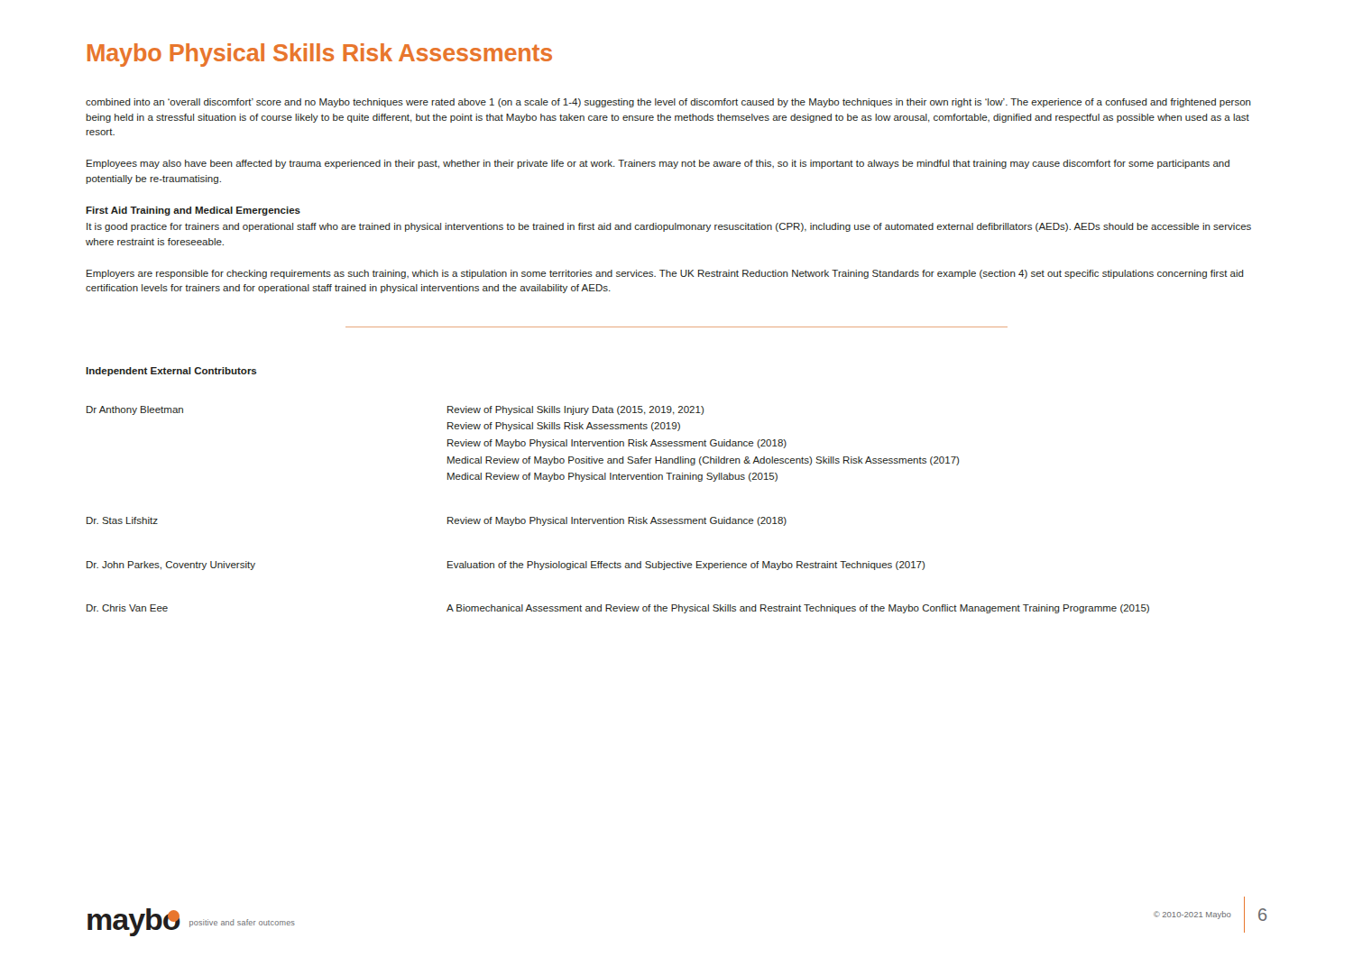Maybo Physical Skills Risk Assessments
combined into an ‘overall discomfort’ score and no Maybo techniques were rated above 1 (on a scale of 1-4) suggesting the level of discomfort caused by the Maybo techniques in their own right is ‘low’. The experience of a confused and frightened person being held in a stressful situation is of course likely to be quite different, but the point is that Maybo has taken care to ensure the methods themselves are designed to be as low arousal, comfortable, dignified and respectful as possible when used as a last resort.
Employees may also have been affected by trauma experienced in their past, whether in their private life or at work. Trainers may not be aware of this, so it is important to always be mindful that training may cause discomfort for some participants and potentially be re-traumatising.
First Aid Training and Medical Emergencies
It is good practice for trainers and operational staff who are trained in physical interventions to be trained in first aid and cardiopulmonary resuscitation (CPR), including use of automated external defibrillators (AEDs). AEDs should be accessible in services where restraint is foreseeable.
Employers are responsible for checking requirements as such training, which is a stipulation in some territories and services. The UK Restraint Reduction Network Training Standards for example (section 4) set out specific stipulations concerning first aid certification levels for trainers and for operational staff trained in physical interventions and the availability of AEDs.
Independent External Contributors
| Dr Anthony Bleetman | Review of Physical Skills Injury Data (2015, 2019, 2021) Review of Physical Skills Risk Assessments (2019) Review of Maybo Physical Intervention Risk Assessment Guidance (2018) Medical Review of Maybo Positive and Safer Handling (Children & Adolescents) Skills Risk Assessments (2017) Medical Review of Maybo Physical Intervention Training Syllabus (2015) |
| Dr. Stas Lifshitz | Review of Maybo Physical Intervention Risk Assessment Guidance (2018) |
| Dr. John Parkes, Coventry University | Evaluation of the Physiological Effects and Subjective Experience of Maybo Restraint Techniques (2017) |
| Dr. Chris Van Eee | A Biomechanical Assessment and Review of the Physical Skills and Restraint Techniques of the Maybo Conflict Management Training Programme (2015) |
maybo
positive and safer outcomes
© 2010-2021 Maybo 6